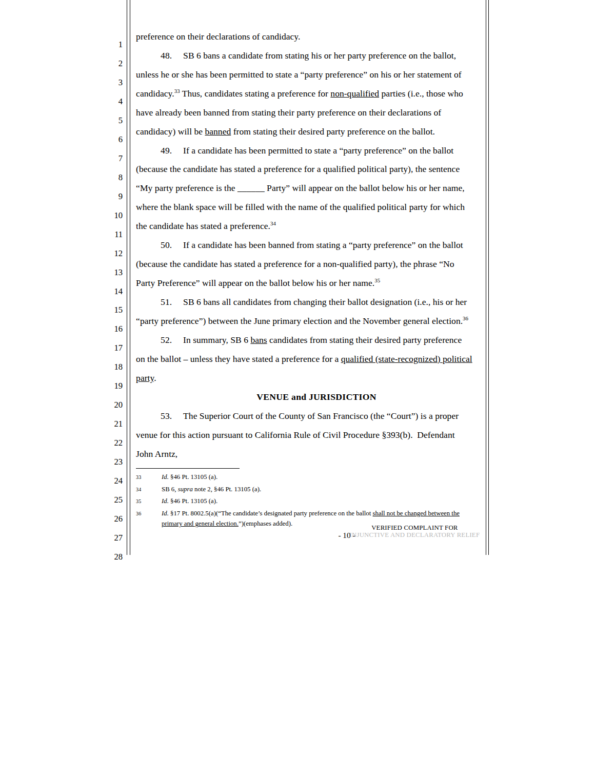1
2
3
4
5
6
7
8
9
10
11
12
13
14
15
16
17
18
19
20
21
22
23
24
25
26
27
28
preference on their declarations of candidacy.
48. SB 6 bans a candidate from stating his or her party preference on the ballot, unless he or she has been permitted to state a “party preference” on his or her statement of candidacy.33 Thus, candidates stating a preference for non-qualified parties (i.e., those who have already been banned from stating their party preference on their declarations of candidacy) will be banned from stating their desired party preference on the ballot.
49. If a candidate has been permitted to state a “party preference” on the ballot (because the candidate has stated a preference for a qualified political party), the sentence “My party preference is the ______ Party” will appear on the ballot below his or her name, where the blank space will be filled with the name of the qualified political party for which the candidate has stated a preference.34
50. If a candidate has been banned from stating a “party preference” on the ballot (because the candidate has stated a preference for a non-qualified party), the phrase “No Party Preference” will appear on the ballot below his or her name.35
51. SB 6 bans all candidates from changing their ballot designation (i.e., his or her “party preference”) between the June primary election and the November general election.36
52. In summary, SB 6 bans candidates from stating their desired party preference on the ballot – unless they have stated a preference for a qualified (state-recognized) political party.
VENUE and JURISDICTION
53. The Superior Court of the County of San Francisco (the “Court”) is a proper venue for this action pursuant to California Rule of Civil Procedure §393(b). Defendant John Arntz,
33
Id. §46 Pt. 13105 (a).
34
SB 6, supra note 2, §46 Pt. 13105 (a).
35
Id. §46 Pt. 13105 (a).
36
Id. §17 Pt. 8002.5(a)(“The candidate’s designated party preference on the ballot shall not be changed between the primary and general election.”)(emphases added).
- 10 -
VERIFIED COMPLAINT FOR
INJUNCTIVE AND DECLARATORY RELIEF